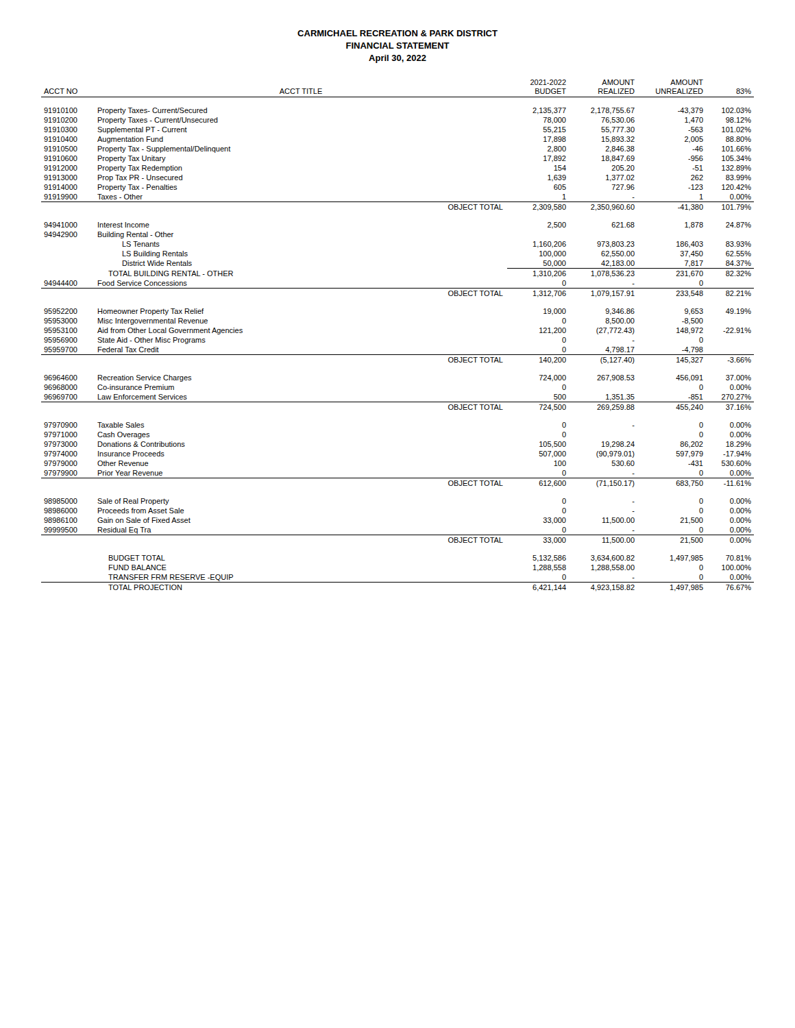CARMICHAEL RECREATION & PARK DISTRICT
FINANCIAL STATEMENT
April 30, 2022
| | | 2021-2022 | AMOUNT | AMOUNT | |
| --- | --- | --- | --- | --- | --- |
| ACCT NO | ACCT TITLE | BUDGET | REALIZED | UNREALIZED | 83% |
| 91910100 | Property Taxes- Current/Secured | 2,135,377 | 2,178,755.67 | -43,379 | 102.03% |
| 91910200 | Property Taxes - Current/Unsecured | 78,000 | 76,530.06 | 1,470 | 98.12% |
| 91910300 | Supplemental PT - Current | 55,215 | 55,777.30 | -563 | 101.02% |
| 91910400 | Augmentation Fund | 17,898 | 15,893.32 | 2,005 | 88.80% |
| 91910500 | Property Tax - Supplemental/Delinquent | 2,800 | 2,846.38 | -46 | 101.66% |
| 91910600 | Property Tax Unitary | 17,892 | 18,847.69 | -956 | 105.34% |
| 91912000 | Property Tax Redemption | 154 | 205.20 | -51 | 132.89% |
| 91913000 | Prop Tax PR - Unsecured | 1,639 | 1,377.02 | 262 | 83.99% |
| 91914000 | Property Tax - Penalties | 605 | 727.96 | -123 | 120.42% |
| 91919900 | Taxes - Other | 1 | - | 1 | 0.00% |
| | OBJECT TOTAL | 2,309,580 | 2,350,960.60 | -41,380 | 101.79% |
| 94941000 | Interest Income | 2,500 | 621.68 | 1,878 | 24.87% |
| 94942900 | Building Rental - Other | | | | |
| | LS Tenants | 1,160,206 | 973,803.23 | 186,403 | 83.93% |
| | LS Building Rentals | 100,000 | 62,550.00 | 37,450 | 62.55% |
| | District Wide Rentals | 50,000 | 42,183.00 | 7,817 | 84.37% |
| | TOTAL BUILDING RENTAL - OTHER | 1,310,206 | 1,078,536.23 | 231,670 | 82.32% |
| 94944400 | Food Service Concessions | 0 | - | 0 | |
| | OBJECT TOTAL | 1,312,706 | 1,079,157.91 | 233,548 | 82.21% |
| 95952200 | Homeowner Property Tax Relief | 19,000 | 9,346.86 | 9,653 | 49.19% |
| 95953000 | Misc Intergovernmental Revenue | 0 | 8,500.00 | -8,500 | |
| 95953100 | Aid from Other Local Government Agencies | 121,200 | (27,772.43) | 148,972 | -22.91% |
| 95956900 | State Aid - Other Misc Programs | 0 | - | 0 | |
| 95959700 | Federal Tax Credit | 0 | 4,798.17 | -4,798 | |
| | OBJECT TOTAL | 140,200 | (5,127.40) | 145,327 | -3.66% |
| 96964600 | Recreation Service Charges | 724,000 | 267,908.53 | 456,091 | 37.00% |
| 96968000 | Co-insurance Premium | 0 | | 0 | 0.00% |
| 96969700 | Law Enforcement Services | 500 | 1,351.35 | -851 | 270.27% |
| | OBJECT TOTAL | 724,500 | 269,259.88 | 455,240 | 37.16% |
| 97970900 | Taxable Sales | 0 | - | 0 | 0.00% |
| 97971000 | Cash Overages | 0 | | 0 | 0.00% |
| 97973000 | Donations & Contributions | 105,500 | 19,298.24 | 86,202 | 18.29% |
| 97974000 | Insurance Proceeds | 507,000 | (90,979.01) | 597,979 | -17.94% |
| 97979000 | Other Revenue | 100 | 530.60 | -431 | 530.60% |
| 97979900 | Prior Year Revenue | 0 | - | 0 | 0.00% |
| | OBJECT TOTAL | 612,600 | (71,150.17) | 683,750 | -11.61% |
| 98985000 | Sale of Real Property | 0 | - | 0 | 0.00% |
| 98986000 | Proceeds from Asset Sale | 0 | - | 0 | 0.00% |
| 98986100 | Gain on Sale of Fixed Asset | 33,000 | 11,500.00 | 21,500 | 0.00% |
| 99999500 | Residual Eq Tra | 0 | - | 0 | 0.00% |
| | OBJECT TOTAL | 33,000 | 11,500.00 | 21,500 | 0.00% |
| | BUDGET TOTAL | 5,132,586 | 3,634,600.82 | 1,497,985 | 70.81% |
| | FUND BALANCE | 1,288,558 | 1,288,558.00 | 0 | 100.00% |
| | TRANSFER FRM RESERVE -EQUIP | 0 | - | 0 | 0.00% |
| | TOTAL PROJECTION | 6,421,144 | 4,923,158.82 | 1,497,985 | 76.67% |